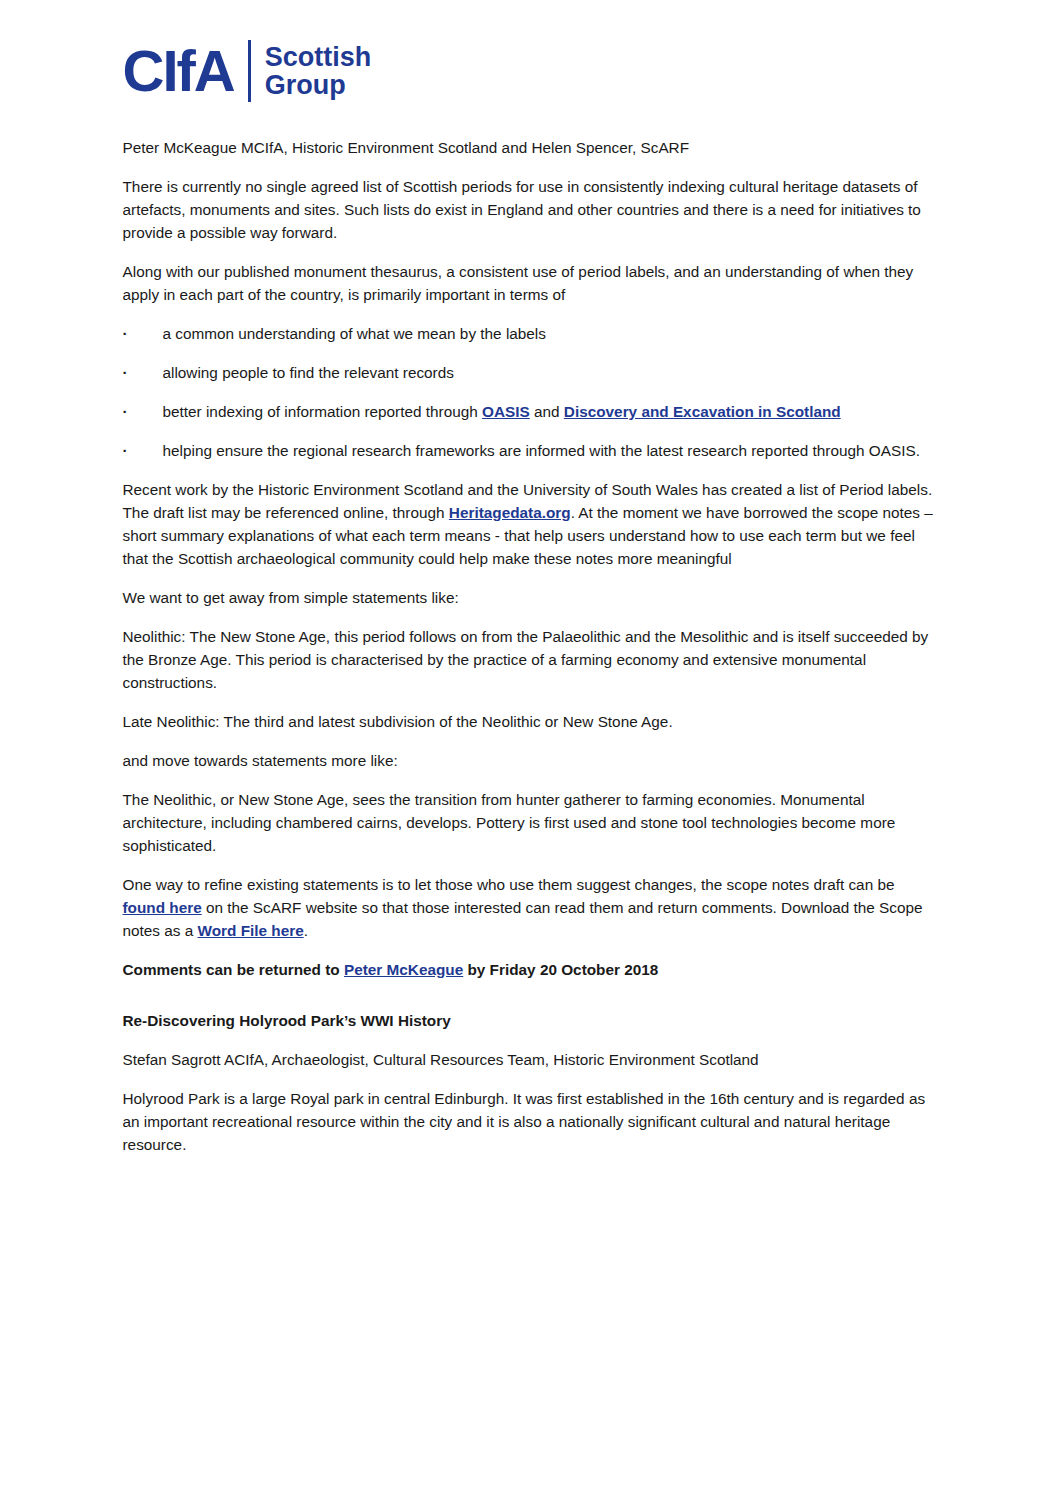CIfA
Scottish
Group
Peter McKeague MCIfA, Historic Environment Scotland and Helen Spencer, ScARF
There is currently no single agreed list of Scottish periods for use in consistently indexing cultural heritage datasets of artefacts, monuments and sites. Such lists do exist in England and other countries and there is a need for initiatives to provide a possible way forward.
Along with our published monument thesaurus, a consistent use of period labels, and an understanding of when they apply in each part of the country, is primarily important in terms of
a common understanding of what we mean by the labels
allowing people to find the relevant records
better indexing of information reported through OASIS and Discovery and Excavation in Scotland
helping ensure the regional research frameworks are informed with the latest research reported through OASIS.
Recent work by the Historic Environment Scotland and the University of South Wales has created a list of Period labels. The draft list may be referenced online, through Heritagedata.org. At the moment we have borrowed the scope notes – short summary explanations of what each term means - that help users understand how to use each term but we feel that the Scottish archaeological community could help make these notes more meaningful
We want to get away from simple statements like:
Neolithic: The New Stone Age, this period follows on from the Palaeolithic and the Mesolithic and is itself succeeded by the Bronze Age. This period is characterised by the practice of a farming economy and extensive monumental constructions.
Late Neolithic: The third and latest subdivision of the Neolithic or New Stone Age.
and move towards statements more like:
The Neolithic, or New Stone Age, sees the transition from hunter gatherer to farming economies. Monumental architecture, including chambered cairns, develops. Pottery is first used and stone tool technologies become more sophisticated.
One way to refine existing statements is to let those who use them suggest changes, the scope notes draft can be found here on the ScARF website so that those interested can read them and return comments. Download the Scope notes as a Word File here.
Comments can be returned to Peter McKeague by Friday 20 October 2018
Re-Discovering Holyrood Park’s WWI History
Stefan Sagrott ACIfA, Archaeologist, Cultural Resources Team, Historic Environment Scotland
Holyrood Park is a large Royal park in central Edinburgh. It was first established in the 16th century and is regarded as an important recreational resource within the city and it is also a nationally significant cultural and natural heritage resource.